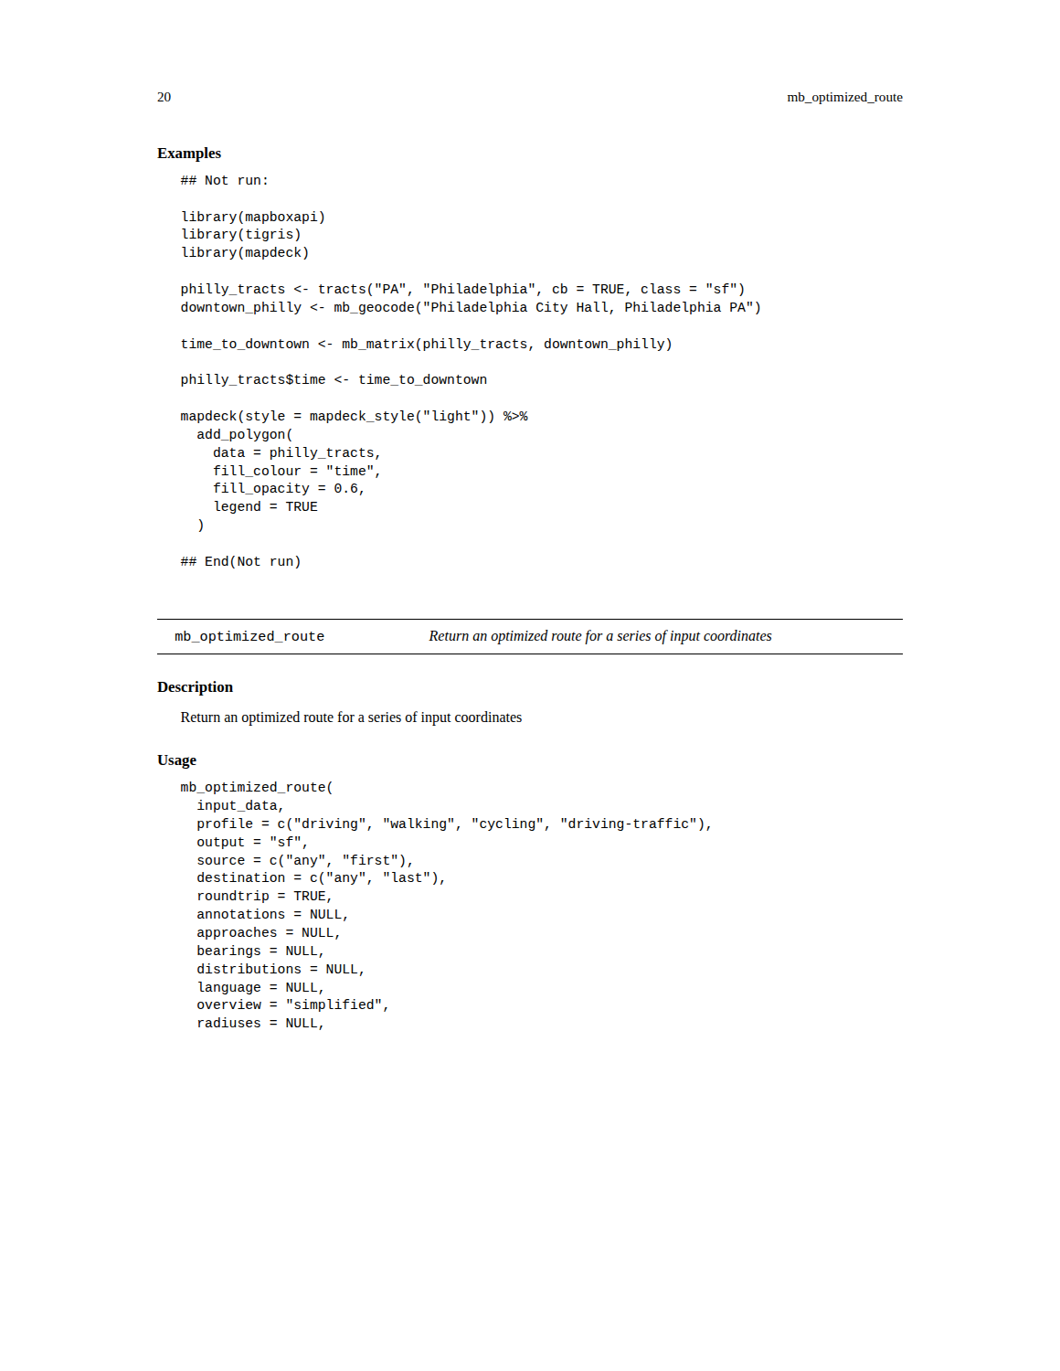20 mb_optimized_route
Examples
## Not run:

library(mapboxapi)
library(tigris)
library(mapdeck)

philly_tracts <- tracts("PA", "Philadelphia", cb = TRUE, class = "sf")
downtown_philly <- mb_geocode("Philadelphia City Hall, Philadelphia PA")

time_to_downtown <- mb_matrix(philly_tracts, downtown_philly)

philly_tracts$time <- time_to_downtown

mapdeck(style = mapdeck_style("light")) %>%
  add_polygon(
    data = philly_tracts,
    fill_colour = "time",
    fill_opacity = 0.6,
    legend = TRUE
  )

## End(Not run)
mb_optimized_route Return an optimized route for a series of input coordinates
Description
Return an optimized route for a series of input coordinates
Usage
mb_optimized_route(
  input_data,
  profile = c("driving", "walking", "cycling", "driving-traffic"),
  output = "sf",
  source = c("any", "first"),
  destination = c("any", "last"),
  roundtrip = TRUE,
  annotations = NULL,
  approaches = NULL,
  bearings = NULL,
  distributions = NULL,
  language = NULL,
  overview = "simplified",
  radiuses = NULL,